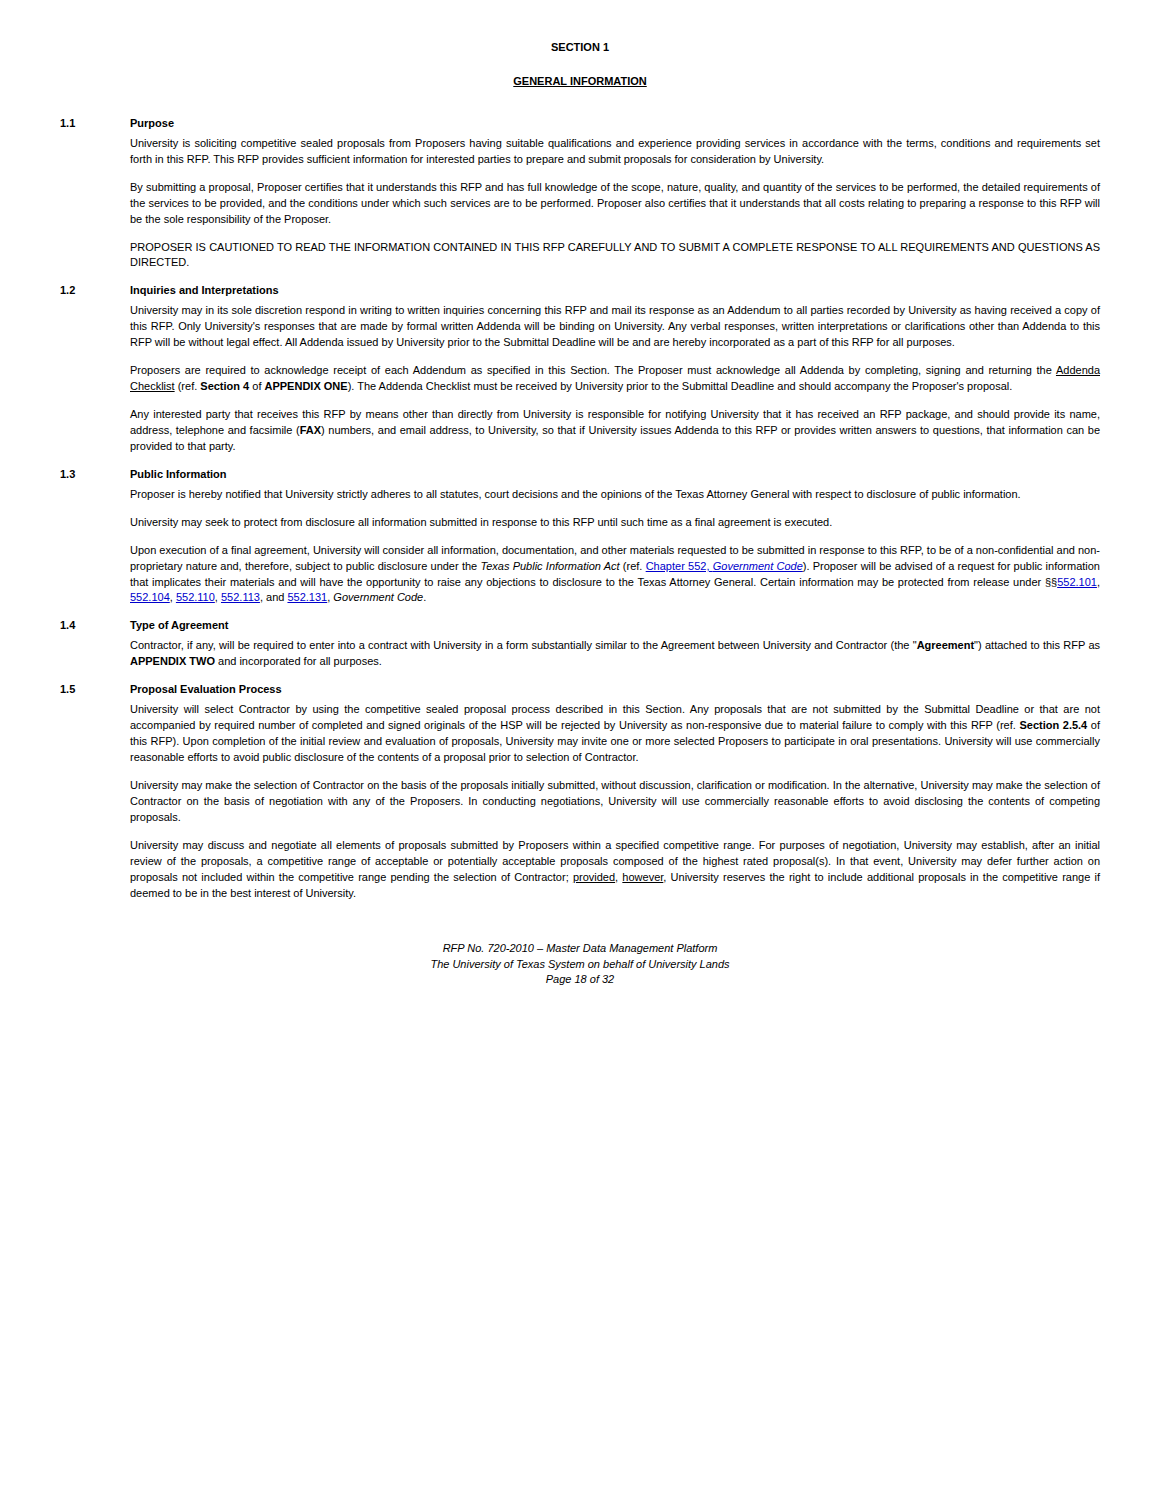SECTION 1
GENERAL INFORMATION
1.1
Purpose
University is soliciting competitive sealed proposals from Proposers having suitable qualifications and experience providing services in accordance with the terms, conditions and requirements set forth in this RFP. This RFP provides sufficient information for interested parties to prepare and submit proposals for consideration by University.
By submitting a proposal, Proposer certifies that it understands this RFP and has full knowledge of the scope, nature, quality, and quantity of the services to be performed, the detailed requirements of the services to be provided, and the conditions under which such services are to be performed. Proposer also certifies that it understands that all costs relating to preparing a response to this RFP will be the sole responsibility of the Proposer.
PROPOSER IS CAUTIONED TO READ THE INFORMATION CONTAINED IN THIS RFP CAREFULLY AND TO SUBMIT A COMPLETE RESPONSE TO ALL REQUIREMENTS AND QUESTIONS AS DIRECTED.
1.2
Inquiries and Interpretations
University may in its sole discretion respond in writing to written inquiries concerning this RFP and mail its response as an Addendum to all parties recorded by University as having received a copy of this RFP. Only University's responses that are made by formal written Addenda will be binding on University. Any verbal responses, written interpretations or clarifications other than Addenda to this RFP will be without legal effect. All Addenda issued by University prior to the Submittal Deadline will be and are hereby incorporated as a part of this RFP for all purposes.
Proposers are required to acknowledge receipt of each Addendum as specified in this Section. The Proposer must acknowledge all Addenda by completing, signing and returning the Addenda Checklist (ref. Section 4 of APPENDIX ONE). The Addenda Checklist must be received by University prior to the Submittal Deadline and should accompany the Proposer's proposal.
Any interested party that receives this RFP by means other than directly from University is responsible for notifying University that it has received an RFP package, and should provide its name, address, telephone and facsimile (FAX) numbers, and email address, to University, so that if University issues Addenda to this RFP or provides written answers to questions, that information can be provided to that party.
1.3
Public Information
Proposer is hereby notified that University strictly adheres to all statutes, court decisions and the opinions of the Texas Attorney General with respect to disclosure of public information.
University may seek to protect from disclosure all information submitted in response to this RFP until such time as a final agreement is executed.
Upon execution of a final agreement, University will consider all information, documentation, and other materials requested to be submitted in response to this RFP, to be of a non-confidential and non-proprietary nature and, therefore, subject to public disclosure under the Texas Public Information Act (ref. Chapter 552, Government Code). Proposer will be advised of a request for public information that implicates their materials and will have the opportunity to raise any objections to disclosure to the Texas Attorney General. Certain information may be protected from release under §§552.101, 552.104, 552.110, 552.113, and 552.131, Government Code.
1.4
Type of Agreement
Contractor, if any, will be required to enter into a contract with University in a form substantially similar to the Agreement between University and Contractor (the "Agreement") attached to this RFP as APPENDIX TWO and incorporated for all purposes.
1.5
Proposal Evaluation Process
University will select Contractor by using the competitive sealed proposal process described in this Section. Any proposals that are not submitted by the Submittal Deadline or that are not accompanied by required number of completed and signed originals of the HSP will be rejected by University as non-responsive due to material failure to comply with this RFP (ref. Section 2.5.4 of this RFP). Upon completion of the initial review and evaluation of proposals, University may invite one or more selected Proposers to participate in oral presentations. University will use commercially reasonable efforts to avoid public disclosure of the contents of a proposal prior to selection of Contractor.
University may make the selection of Contractor on the basis of the proposals initially submitted, without discussion, clarification or modification. In the alternative, University may make the selection of Contractor on the basis of negotiation with any of the Proposers. In conducting negotiations, University will use commercially reasonable efforts to avoid disclosing the contents of competing proposals.
University may discuss and negotiate all elements of proposals submitted by Proposers within a specified competitive range. For purposes of negotiation, University may establish, after an initial review of the proposals, a competitive range of acceptable or potentially acceptable proposals composed of the highest rated proposal(s). In that event, University may defer further action on proposals not included within the competitive range pending the selection of Contractor; provided, however, University reserves the right to include additional proposals in the competitive range if deemed to be in the best interest of University.
RFP No. 720-2010 – Master Data Management Platform
The University of Texas System on behalf of University Lands
Page 18 of 32